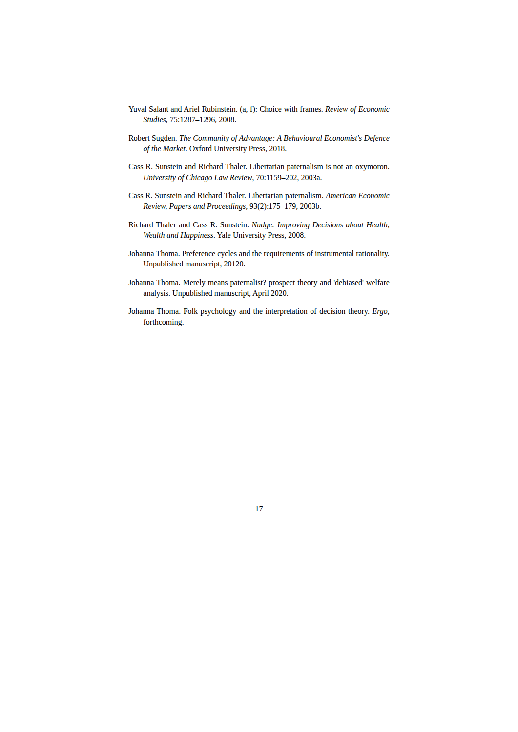Yuval Salant and Ariel Rubinstein. (a, f): Choice with frames. Review of Economic Studies, 75:1287–1296, 2008.
Robert Sugden. The Community of Advantage: A Behavioural Economist's Defence of the Market. Oxford University Press, 2018.
Cass R. Sunstein and Richard Thaler. Libertarian paternalism is not an oxymoron. University of Chicago Law Review, 70:1159–202, 2003a.
Cass R. Sunstein and Richard Thaler. Libertarian paternalism. American Economic Review, Papers and Proceedings, 93(2):175–179, 2003b.
Richard Thaler and Cass R. Sunstein. Nudge: Improving Decisions about Health, Wealth and Happiness. Yale University Press, 2008.
Johanna Thoma. Preference cycles and the requirements of instrumental rationality. Unpublished manuscript, 20120.
Johanna Thoma. Merely means paternalist? prospect theory and 'debiased' welfare analysis. Unpublished manuscript, April 2020.
Johanna Thoma. Folk psychology and the interpretation of decision theory. Ergo, forthcoming.
17